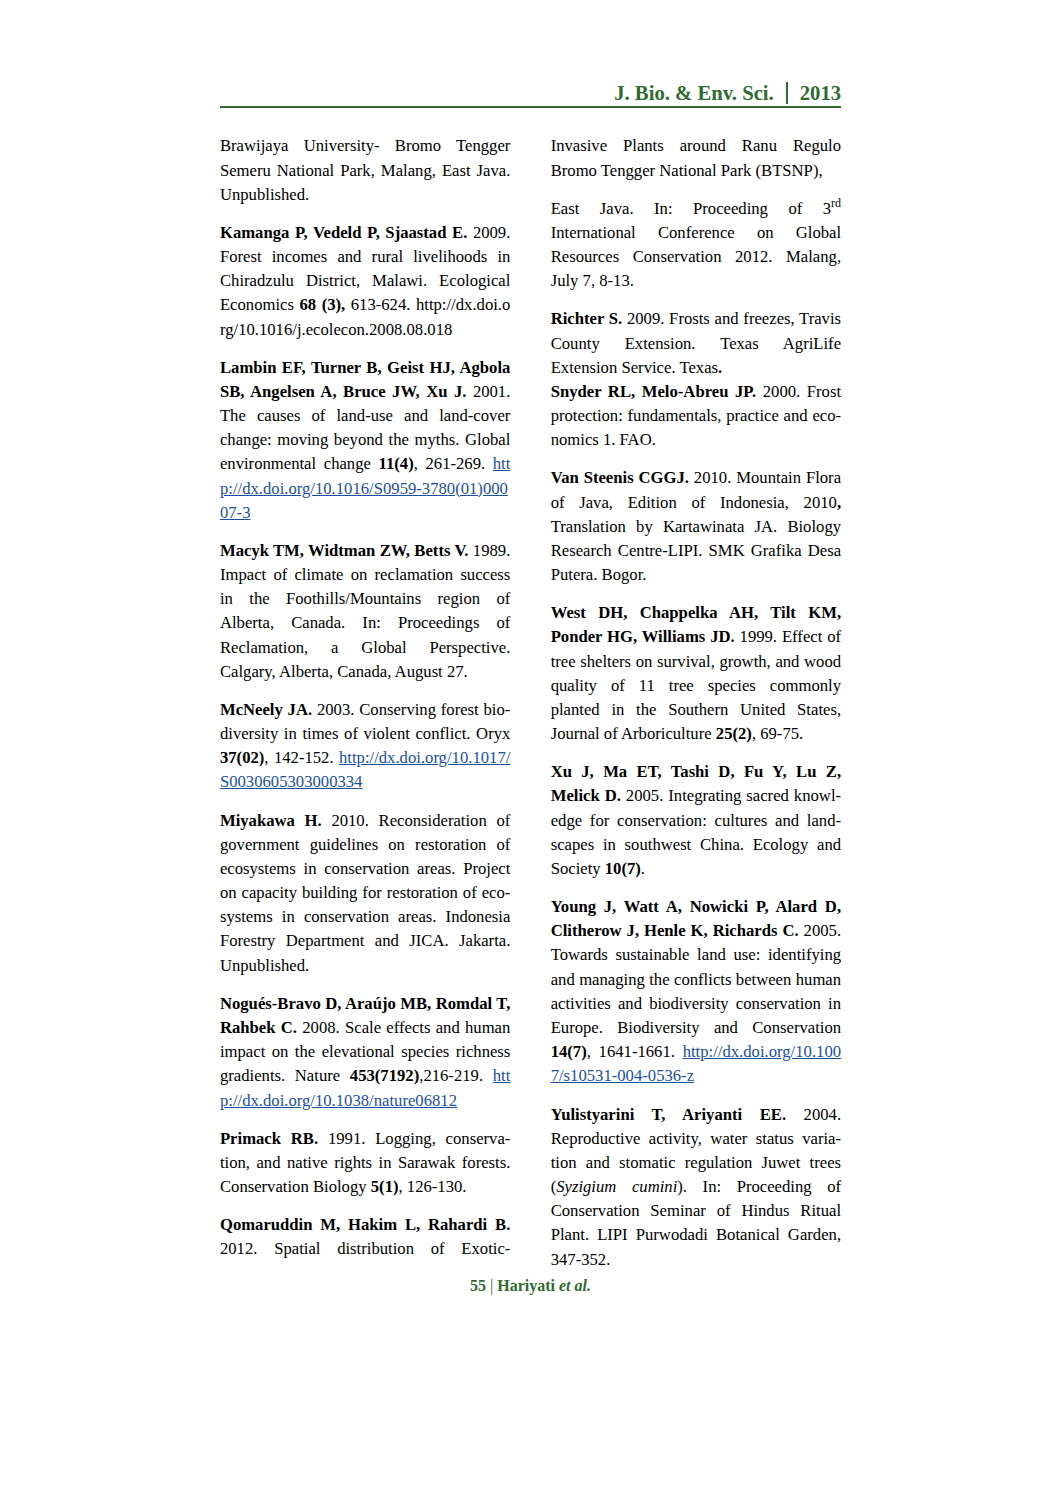J. Bio. & Env. Sci.
2013
Brawijaya University- Bromo Tengger Semeru National Park, Malang, East Java. Unpublished.
Kamanga P, Vedeld P, Sjaastad E. 2009. Forest incomes and rural livelihoods in Chiradzulu District, Malawi. Ecological Economics 68 (3), 613-624. http://dx.doi.org/10.1016/j.ecolecon.2008.08.018
Lambin EF, Turner B, Geist HJ, Agbola SB, Angelsen A, Bruce JW, Xu J. 2001. The causes of land-use and land-cover change: moving beyond the myths. Global environmental change 11(4), 261-269. http://dx.doi.org/10.1016/S0959-3780(01)00007-3
Macyk TM, Widtman ZW, Betts V. 1989. Impact of climate on reclamation success in the Foothills/Mountains region of Alberta, Canada. In: Proceedings of Reclamation, a Global Perspective. Calgary, Alberta, Canada, August 27.
McNeely JA. 2003. Conserving forest biodiversity in times of violent conflict. Oryx 37(02), 142-152. http://dx.doi.org/10.1017/S0030605303000334
Miyakawa H. 2010. Reconsideration of government guidelines on restoration of ecosystems in conservation areas. Project on capacity building for restoration of ecosystems in conservation areas. Indonesia Forestry Department and JICA. Jakarta. Unpublished.
Nogués-Bravo D, Araújo MB, Romdal T, Rahbek C. 2008. Scale effects and human impact on the elevational species richness gradients. Nature 453(7192),216-219. http://dx.doi.org/10.1038/nature06812
Primack RB. 1991. Logging, conservation, and native rights in Sarawak forests. Conservation Biology 5(1), 126-130.
Qomaruddin M, Hakim L, Rahardi B. 2012. Spatial distribution of Exotic-Invasive Plants around Ranu Regulo Bromo Tengger National Park (BTSNP),
East Java. In: Proceeding of 3rd International Conference on Global Resources Conservation 2012. Malang, July 7, 8-13.
Richter S. 2009. Frosts and freezes, Travis County Extension. Texas AgriLife Extension Service. Texas.
Snyder RL, Melo-Abreu JP. 2000. Frost protection: fundamentals, practice and economics 1. FAO.
Van Steenis CGGJ. 2010. Mountain Flora of Java, Edition of Indonesia, 2010, Translation by Kartawinata JA. Biology Research Centre-LIPI. SMK Grafika Desa Putera. Bogor.
West DH, Chappelka AH, Tilt KM, Ponder HG, Williams JD. 1999. Effect of tree shelters on survival, growth, and wood quality of 11 tree species commonly planted in the Southern United States, Journal of Arboriculture 25(2), 69-75.
Xu J, Ma ET, Tashi D, Fu Y, Lu Z, Melick D. 2005. Integrating sacred knowledge for conservation: cultures and landscapes in southwest China. Ecology and Society 10(7).
Young J, Watt A, Nowicki P, Alard D, Clitherow J, Henle K, Richards C. 2005. Towards sustainable land use: identifying and managing the conflicts between human activities and biodiversity conservation in Europe. Biodiversity and Conservation 14(7), 1641-1661. http://dx.doi.org/10.1007/s10531-004-0536-z
Yulistyarini T, Ariyanti EE. 2004. Reproductive activity, water status variation and stomatic regulation Juwet trees (Syzigium cumini). In: Proceeding of Conservation Seminar of Hindus Ritual Plant. LIPI Purwodadi Botanical Garden, 347-352.
55 | Hariyati et al.